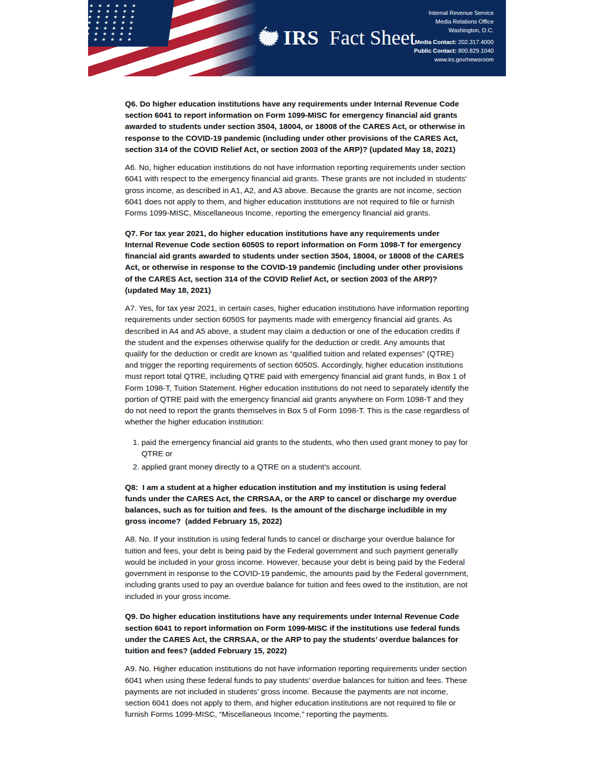★ ★ ★ ★ ★ ★ ★ ★ ★ ★ ★ ★ ★ ★ ★ ★ ★ ★ ★ ★ ★ ★ ★ ★ ★ ★ ★ ★ ★ ★ ★ ★ ★ ★ ★ ★ ★ ★ ★ ★ ★ ★
IRS
Fact Sheet
Internal Revenue Service
Media Relations Office
Washington, D.C.
Media Contact: 202.317.4000
Public Contact: 800.829.1040
www.irs.gov/newsroom
Q6. Do higher education institutions have any requirements under Internal Revenue Code section 6041 to report information on Form 1099-MISC for emergency financial aid grants awarded to students under section 3504, 18004, or 18008 of the CARES Act, or otherwise in response to the COVID-19 pandemic (including under other provisions of the CARES Act, section 314 of the COVID Relief Act, or section 2003 of the ARP)? (updated May 18, 2021)
A6. No, higher education institutions do not have information reporting requirements under section 6041 with respect to the emergency financial aid grants. These grants are not included in students' gross income, as described in A1, A2, and A3 above. Because the grants are not income, section 6041 does not apply to them, and higher education institutions are not required to file or furnish Forms 1099-MISC, Miscellaneous Income, reporting the emergency financial aid grants.
Q7. For tax year 2021, do higher education institutions have any requirements under Internal Revenue Code section 6050S to report information on Form 1098-T for emergency financial aid grants awarded to students under section 3504, 18004, or 18008 of the CARES Act, or otherwise in response to the COVID-19 pandemic (including under other provisions of the CARES Act, section 314 of the COVID Relief Act, or section 2003 of the ARP)? (updated May 18, 2021)
A7. Yes, for tax year 2021, in certain cases, higher education institutions have information reporting requirements under section 6050S for payments made with emergency financial aid grants. As described in A4 and A5 above, a student may claim a deduction or one of the education credits if the student and the expenses otherwise qualify for the deduction or credit. Any amounts that qualify for the deduction or credit are known as “qualified tuition and related expenses” (QTRE) and trigger the reporting requirements of section 6050S. Accordingly, higher education institutions must report total QTRE, including QTRE paid with emergency financial aid grant funds, in Box 1 of Form 1098-T, Tuition Statement. Higher education institutions do not need to separately identify the portion of QTRE paid with the emergency financial aid grants anywhere on Form 1098-T and they do not need to report the grants themselves in Box 5 of Form 1098-T. This is the case regardless of whether the higher education institution:
paid the emergency financial aid grants to the students, who then used grant money to pay for QTRE or
applied grant money directly to a QTRE on a student’s account.
Q8: I am a student at a higher education institution and my institution is using federal funds under the CARES Act, the CRRSAA, or the ARP to cancel or discharge my overdue balances, such as for tuition and fees. Is the amount of the discharge includible in my gross income? (added February 15, 2022)
A8. No. If your institution is using federal funds to cancel or discharge your overdue balance for tuition and fees, your debt is being paid by the Federal government and such payment generally would be included in your gross income. However, because your debt is being paid by the Federal government in response to the COVID-19 pandemic, the amounts paid by the Federal government, including grants used to pay an overdue balance for tuition and fees owed to the institution, are not included in your gross income.
Q9. Do higher education institutions have any requirements under Internal Revenue Code section 6041 to report information on Form 1099-MISC if the institutions use federal funds under the CARES Act, the CRRSAA, or the ARP to pay the students’ overdue balances for tuition and fees? (added February 15, 2022)
A9. No. Higher education institutions do not have information reporting requirements under section 6041 when using these federal funds to pay students’ overdue balances for tuition and fees. These payments are not included in students’ gross income. Because the payments are not income, section 6041 does not apply to them, and higher education institutions are not required to file or furnish Forms 1099-MISC, “Miscellaneous Income,” reporting the payments.